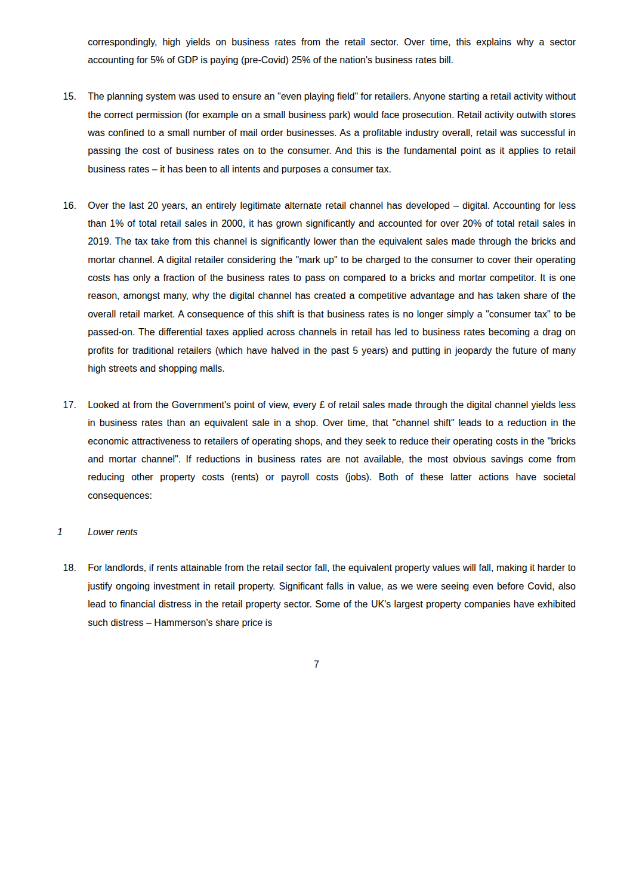correspondingly, high yields on business rates from the retail sector. Over time, this explains why a sector accounting for 5% of GDP is paying (pre-Covid) 25% of the nation's business rates bill.
The planning system was used to ensure an "even playing field" for retailers. Anyone starting a retail activity without the correct permission (for example on a small business park) would face prosecution. Retail activity outwith stores was confined to a small number of mail order businesses. As a profitable industry overall, retail was successful in passing the cost of business rates on to the consumer. And this is the fundamental point as it applies to retail business rates – it has been to all intents and purposes a consumer tax.
Over the last 20 years, an entirely legitimate alternate retail channel has developed – digital. Accounting for less than 1% of total retail sales in 2000, it has grown significantly and accounted for over 20% of total retail sales in 2019. The tax take from this channel is significantly lower than the equivalent sales made through the bricks and mortar channel. A digital retailer considering the "mark up" to be charged to the consumer to cover their operating costs has only a fraction of the business rates to pass on compared to a bricks and mortar competitor. It is one reason, amongst many, why the digital channel has created a competitive advantage and has taken share of the overall retail market. A consequence of this shift is that business rates is no longer simply a "consumer tax" to be passed-on. The differential taxes applied across channels in retail has led to business rates becoming a drag on profits for traditional retailers (which have halved in the past 5 years) and putting in jeopardy the future of many high streets and shopping malls.
Looked at from the Government's point of view, every £ of retail sales made through the digital channel yields less in business rates than an equivalent sale in a shop. Over time, that "channel shift" leads to a reduction in the economic attractiveness to retailers of operating shops, and they seek to reduce their operating costs in the "bricks and mortar channel". If reductions in business rates are not available, the most obvious savings come from reducing other property costs (rents) or payroll costs (jobs). Both of these latter actions have societal consequences:
1 Lower rents
For landlords, if rents attainable from the retail sector fall, the equivalent property values will fall, making it harder to justify ongoing investment in retail property. Significant falls in value, as we were seeing even before Covid, also lead to financial distress in the retail property sector. Some of the UK's largest property companies have exhibited such distress – Hammerson's share price is
7